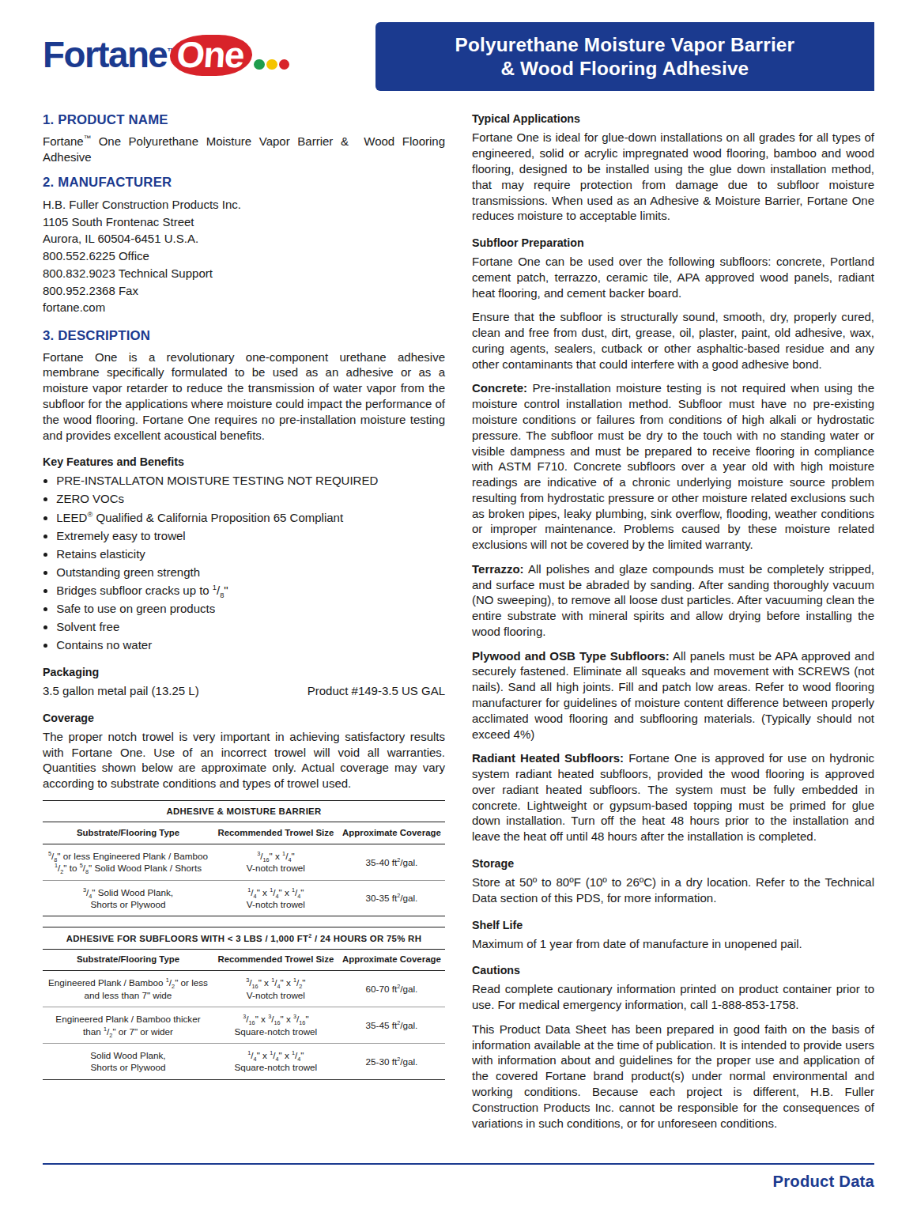Fortane™One
Polyurethane Moisture Vapor Barrier
& Wood Flooring Adhesive
1. PRODUCT NAME
Fortane™ One Polyurethane Moisture Vapor Barrier & Wood Flooring Adhesive
2. MANUFACTURER
H.B. Fuller Construction Products Inc.
1105 South Frontenac Street
Aurora, IL 60504-6451 U.S.A.
800.552.6225 Office
800.832.9023 Technical Support
800.952.2368 Fax
fortane.com
3. DESCRIPTION
Fortane One is a revolutionary one-component urethane adhesive membrane specifically formulated to be used as an adhesive or as a moisture vapor retarder to reduce the transmission of water vapor from the subfloor for the applications where moisture could impact the performance of the wood flooring. Fortane One requires no pre-installation moisture testing and provides excellent acoustical benefits.
Key Features and Benefits
Pre-installaton moisture testing not required
ZERO VOCs
LEED® Qualified & California Proposition 65 Compliant
Extremely easy to trowel
Retains elasticity
Outstanding green strength
Bridges subfloor cracks up to 1/8"
Safe to use on green products
Solvent free
Contains no water
Packaging
3.5 gallon metal pail (13.25 L) Product #149-3.5 US GAL
Coverage
The proper notch trowel is very important in achieving satisfactory results with Fortane One. Use of an incorrect trowel will void all warranties. Quantities shown below are approximate only. Actual coverage may vary according to substrate conditions and types of trowel used.
Adhesive & Moisture Barrier
| Substrate/Flooring Type | Recommended Trowel Size | Approximate Coverage |
| --- | --- | --- |
| 5 / 8 " or less Engineered Plank / Bamboo 1 / 2 " to 5 / 8 " Solid Wood Plank / Shorts | 3 / 16 " x 1 / 4 " V-notch trowel | 35-40 ft 2 /gal. |
| 3 / 4 " Solid Wood Plank, Shorts or Plywood | 1 / 4 " x 1 / 4 " x 1 / 4 " V-notch trowel | 30-35 ft 2 /gal. |
Adhesive for Subfloors with < 3 LBS / 1,000 FT 2 / 24 Hours or 75% RH
| Substrate/Flooring Type | Recommended Trowel Size | Approximate Coverage |
| --- | --- | --- |
| Engineered Plank / Bamboo 1 / 2 " or less and less than 7" wide | 3 / 16 " x 1 / 4 " x 1 / 2 " V-notch trowel | 60-70 ft 2 /gal. |
| Engineered Plank / Bamboo thicker than 1 / 2 " or 7" or wider | 3 / 16 " x 3 / 16 " x 3 / 16 " Square-notch trowel | 35-45 ft 2 /gal. |
| Solid Wood Plank, Shorts or Plywood | 1 / 4 " x 1 / 4 " x 1 / 4 " Square-notch trowel | 25-30 ft 2 /gal. |
Typical Applications
Fortane One is ideal for glue-down installations on all grades for all types of engineered, solid or acrylic impregnated wood flooring, bamboo and wood flooring, designed to be installed using the glue down installation method, that may require protection from damage due to subfloor moisture transmissions. When used as an Adhesive & Moisture Barrier, Fortane One reduces moisture to acceptable limits.
Subfloor Preparation
Fortane One can be used over the following subfloors: concrete, Portland cement patch, terrazzo, ceramic tile, APA approved wood panels, radiant heat flooring, and cement backer board.
Ensure that the subfloor is structurally sound, smooth, dry, properly cured, clean and free from dust, dirt, grease, oil, plaster, paint, old adhesive, wax, curing agents, sealers, cutback or other asphaltic-based residue and any other contaminants that could interfere with a good adhesive bond.
Concrete: Pre-installation moisture testing is not required when using the moisture control installation method. Subfloor must have no pre-existing moisture conditions or failures from conditions of high alkali or hydrostatic pressure. The subfloor must be dry to the touch with no standing water or visible dampness and must be prepared to receive flooring in compliance with ASTM F710. Concrete subfloors over a year old with high moisture readings are indicative of a chronic underlying moisture source problem resulting from hydrostatic pressure or other moisture related exclusions such as broken pipes, leaky plumbing, sink overflow, flooding, weather conditions or improper maintenance. Problems caused by these moisture related exclusions will not be covered by the limited warranty.
Terrazzo: All polishes and glaze compounds must be completely stripped, and surface must be abraded by sanding. After sanding thoroughly vacuum (NO sweeping), to remove all loose dust particles. After vacuuming clean the entire substrate with mineral spirits and allow drying before installing the wood flooring.
Plywood and OSB Type Subfloors: All panels must be APA approved and securely fastened. Eliminate all squeaks and movement with SCREWS (not nails). Sand all high joints. Fill and patch low areas. Refer to wood flooring manufacturer for guidelines of moisture content difference between properly acclimated wood flooring and subflooring materials. (Typically should not exceed 4%)
Radiant Heated Subfloors: Fortane One is approved for use on hydronic system radiant heated subfloors, provided the wood flooring is approved over radiant heated subfloors. The system must be fully embedded in concrete. Lightweight or gypsum-based topping must be primed for glue down installation. Turn off the heat 48 hours prior to the installation and leave the heat off until 48 hours after the installation is completed.
Storage
Store at 50º to 80ºF (10º to 26ºC) in a dry location. Refer to the Technical Data section of this PDS, for more information.
Shelf Life
Maximum of 1 year from date of manufacture in unopened pail.
Cautions
Read complete cautionary information printed on product container prior to use. For medical emergency information, call 1-888-853-1758.
This Product Data Sheet has been prepared in good faith on the basis of information available at the time of publication. It is intended to provide users with information about and guidelines for the proper use and application of the covered Fortane brand product(s) under normal environmental and working conditions. Because each project is different, H.B. Fuller Construction Products Inc. cannot be responsible for the consequences of variations in such conditions, or for unforeseen conditions.
Product Data